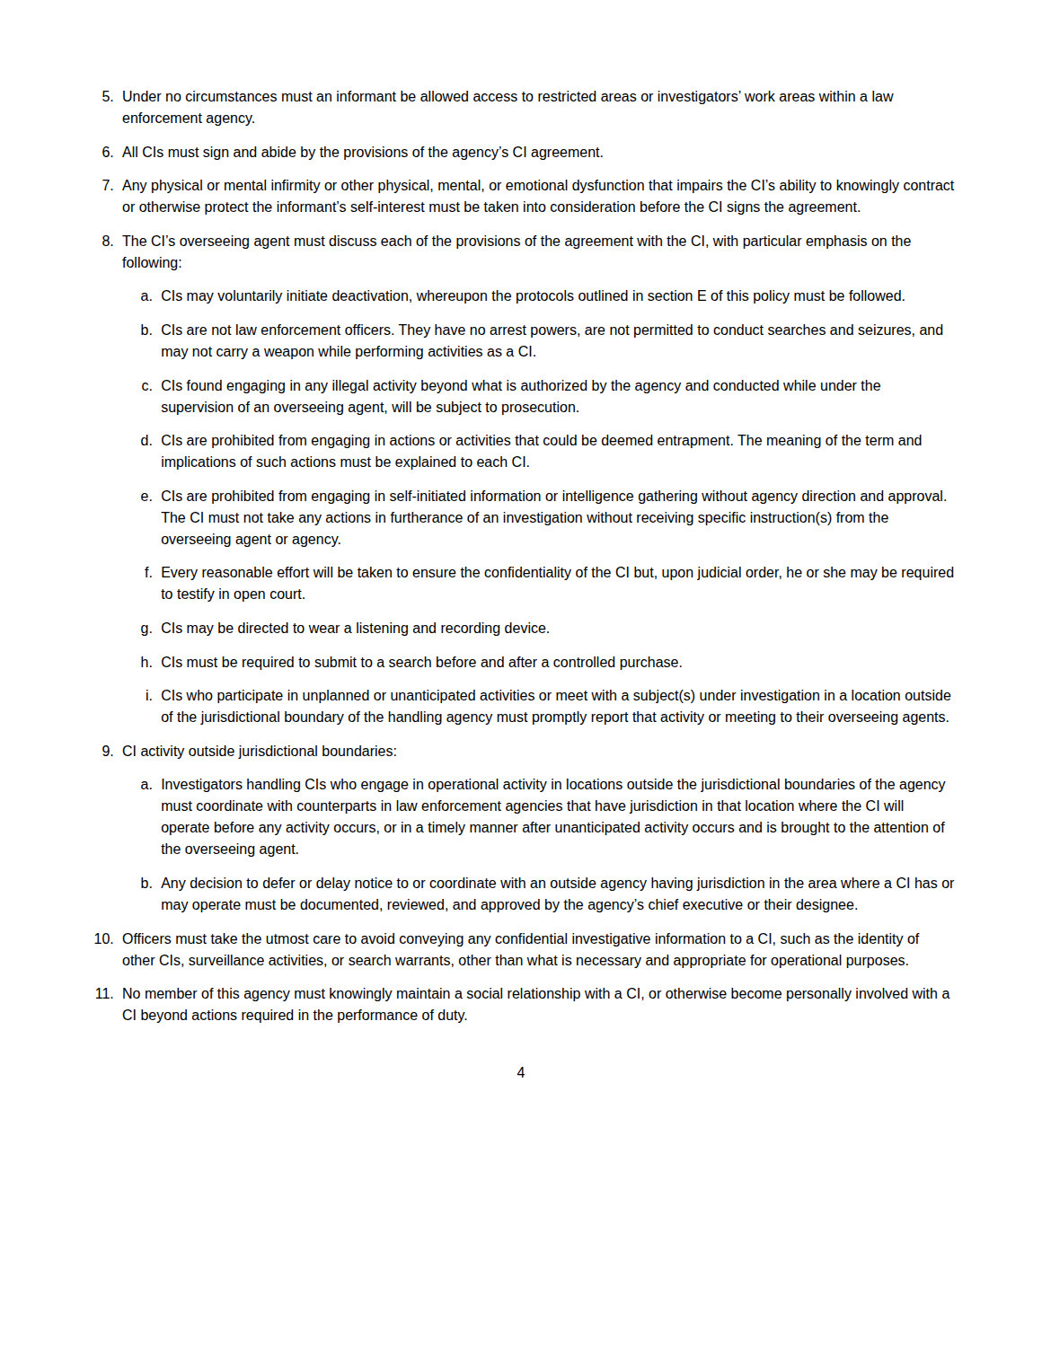Under no circumstances must an informant be allowed access to restricted areas or investigators’ work areas within a law enforcement agency.
All CIs must sign and abide by the provisions of the agency’s CI agreement.
Any physical or mental infirmity or other physical, mental, or emotional dysfunction that impairs the CI’s ability to knowingly contract or otherwise protect the informant’s self-interest must be taken into consideration before the CI signs the agreement.
The CI’s overseeing agent must discuss each of the provisions of the agreement with the CI, with particular emphasis on the following:
CIs may voluntarily initiate deactivation, whereupon the protocols outlined in section E of this policy must be followed.
CIs are not law enforcement officers. They have no arrest powers, are not permitted to conduct searches and seizures, and may not carry a weapon while performing activities as a CI.
CIs found engaging in any illegal activity beyond what is authorized by the agency and conducted while under the supervision of an overseeing agent, will be subject to prosecution.
CIs are prohibited from engaging in actions or activities that could be deemed entrapment. The meaning of the term and implications of such actions must be explained to each CI.
CIs are prohibited from engaging in self-initiated information or intelligence gathering without agency direction and approval. The CI must not take any actions in furtherance of an investigation without receiving specific instruction(s) from the overseeing agent or agency.
Every reasonable effort will be taken to ensure the confidentiality of the CI but, upon judicial order, he or she may be required to testify in open court.
CIs may be directed to wear a listening and recording device.
CIs must be required to submit to a search before and after a controlled purchase.
CIs who participate in unplanned or unanticipated activities or meet with a subject(s) under investigation in a location outside of the jurisdictional boundary of the handling agency must promptly report that activity or meeting to their overseeing agents.
CI activity outside jurisdictional boundaries:
Investigators handling CIs who engage in operational activity in locations outside the jurisdictional boundaries of the agency must coordinate with counterparts in law enforcement agencies that have jurisdiction in that location where the CI will operate before any activity occurs, or in a timely manner after unanticipated activity occurs and is brought to the attention of the overseeing agent.
Any decision to defer or delay notice to or coordinate with an outside agency having jurisdiction in the area where a CI has or may operate must be documented, reviewed, and approved by the agency’s chief executive or their designee.
Officers must take the utmost care to avoid conveying any confidential investigative information to a CI, such as the identity of other CIs, surveillance activities, or search warrants, other than what is necessary and appropriate for operational purposes.
No member of this agency must knowingly maintain a social relationship with a CI, or otherwise become personally involved with a CI beyond actions required in the performance of duty.
4